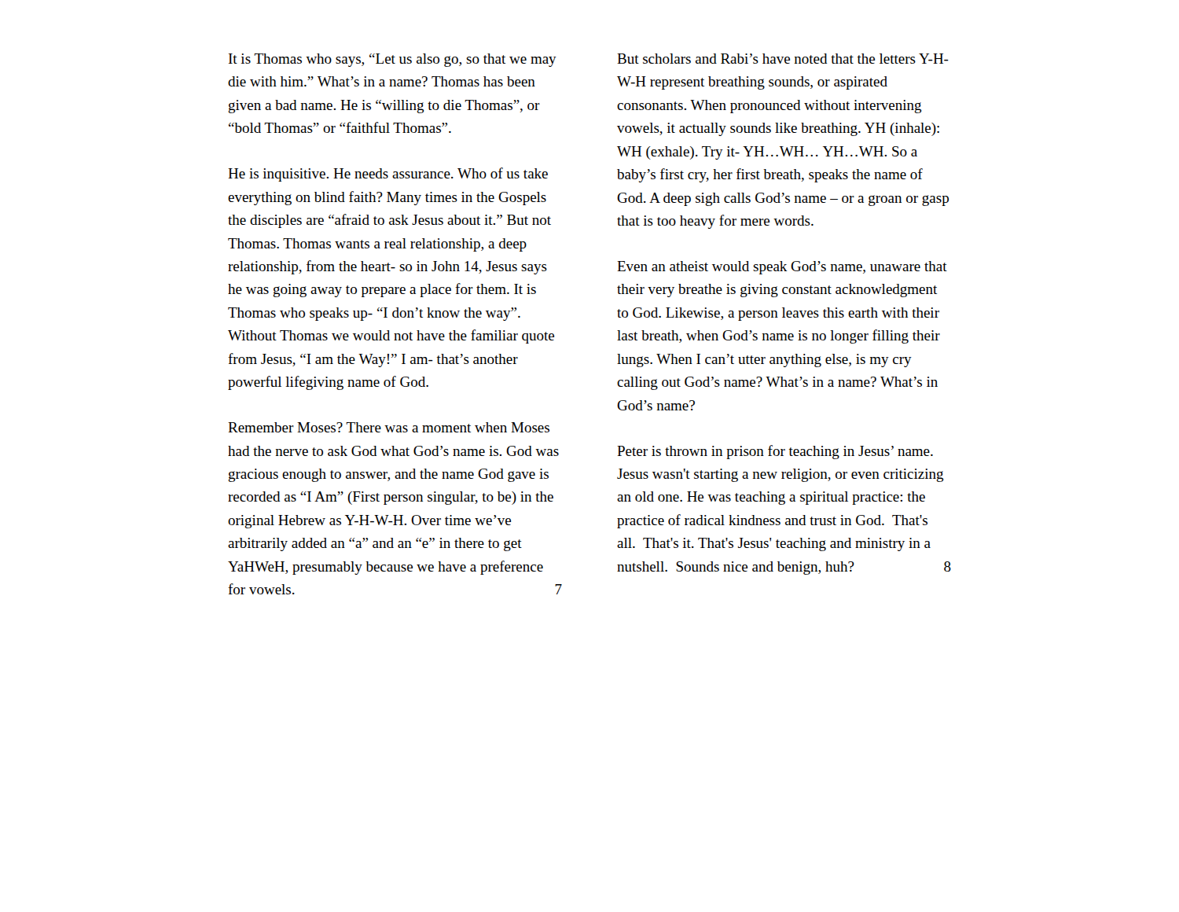It is Thomas who says, “Let us also go, so that we may die with him.” What’s in a name? Thomas has been given a bad name. He is “willing to die Thomas”, or “bold Thomas” or “faithful Thomas”.
He is inquisitive. He needs assurance. Who of us take everything on blind faith? Many times in the Gospels the disciples are “afraid to ask Jesus about it.” But not Thomas. Thomas wants a real relationship, a deep relationship, from the heart- so in John 14, Jesus says he was going away to prepare a place for them. It is Thomas who speaks up- “I don’t know the way”. Without Thomas we would not have the familiar quote from Jesus, “I am the Way!” I am- that’s another powerful lifegiving name of God.
Remember Moses? There was a moment when Moses had the nerve to ask God what God’s name is. God was gracious enough to answer, and the name God gave is recorded as “I Am” (First person singular, to be) in the original Hebrew as Y-H-W-H. Over time we’ve arbitrarily added an “a” and an “e” in there to get YaHWeH, presumably because we have a preference for vowels.7
But scholars and Rabi’s have noted that the letters Y-H-W-H represent breathing sounds, or aspirated consonants. When pronounced without intervening vowels, it actually sounds like breathing. YH (inhale): WH (exhale). Try it- YH…WH… YH…WH. So a baby’s first cry, her first breath, speaks the name of God. A deep sigh calls God’s name – or a groan or gasp that is too heavy for mere words.
Even an atheist would speak God’s name, unaware that their very breathe is giving constant acknowledgment to God. Likewise, a person leaves this earth with their last breath, when God’s name is no longer filling their lungs. When I can’t utter anything else, is my cry calling out God’s name? What’s in a name? What’s in God’s name?
Peter is thrown in prison for teaching in Jesus’ name. Jesus wasn't starting a new religion, or even criticizing an old one. He was teaching a spiritual practice: the practice of radical kindness and trust in God. That's all. That's it. That's Jesus' teaching and ministry in a nutshell. Sounds nice and benign, huh?8